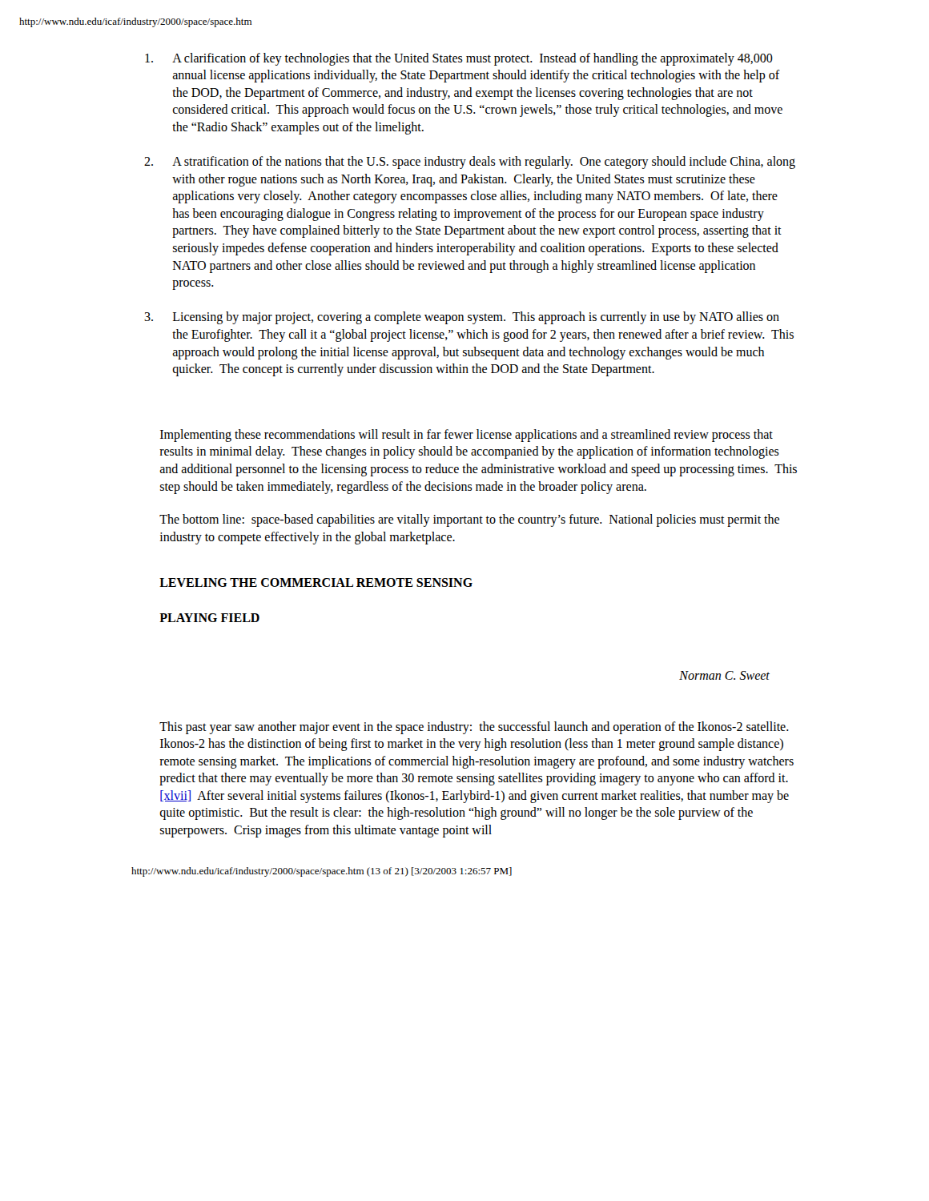http://www.ndu.edu/icaf/industry/2000/space/space.htm
1. A clarification of key technologies that the United States must protect. Instead of handling the approximately 48,000 annual license applications individually, the State Department should identify the critical technologies with the help of the DOD, the Department of Commerce, and industry, and exempt the licenses covering technologies that are not considered critical. This approach would focus on the U.S. “crown jewels,” those truly critical technologies, and move the “Radio Shack” examples out of the limelight.
2. A stratification of the nations that the U.S. space industry deals with regularly. One category should include China, along with other rogue nations such as North Korea, Iraq, and Pakistan. Clearly, the United States must scrutinize these applications very closely. Another category encompasses close allies, including many NATO members. Of late, there has been encouraging dialogue in Congress relating to improvement of the process for our European space industry partners. They have complained bitterly to the State Department about the new export control process, asserting that it seriously impedes defense cooperation and hinders interoperability and coalition operations. Exports to these selected NATO partners and other close allies should be reviewed and put through a highly streamlined license application process.
3. Licensing by major project, covering a complete weapon system. This approach is currently in use by NATO allies on the Eurofighter. They call it a “global project license,” which is good for 2 years, then renewed after a brief review. This approach would prolong the initial license approval, but subsequent data and technology exchanges would be much quicker. The concept is currently under discussion within the DOD and the State Department.
Implementing these recommendations will result in far fewer license applications and a streamlined review process that results in minimal delay. These changes in policy should be accompanied by the application of information technologies and additional personnel to the licensing process to reduce the administrative workload and speed up processing times. This step should be taken immediately, regardless of the decisions made in the broader policy arena.
The bottom line: space-based capabilities are vitally important to the country’s future. National policies must permit the industry to compete effectively in the global marketplace.
LEVELING THE COMMERCIAL REMOTE SENSING
PLAYING FIELD
Norman C. Sweet
This past year saw another major event in the space industry: the successful launch and operation of the Ikonos-2 satellite. Ikonos-2 has the distinction of being first to market in the very high resolution (less than 1 meter ground sample distance) remote sensing market. The implications of commercial high-resolution imagery are profound, and some industry watchers predict that there may eventually be more than 30 remote sensing satellites providing imagery to anyone who can afford it.[xlvii] After several initial systems failures (Ikonos-1, Earlybird-1) and given current market realities, that number may be quite optimistic. But the result is clear: the high-resolution “high ground” will no longer be the sole purview of the superpowers. Crisp images from this ultimate vantage point will
http://www.ndu.edu/icaf/industry/2000/space/space.htm (13 of 21) [3/20/2003 1:26:57 PM]